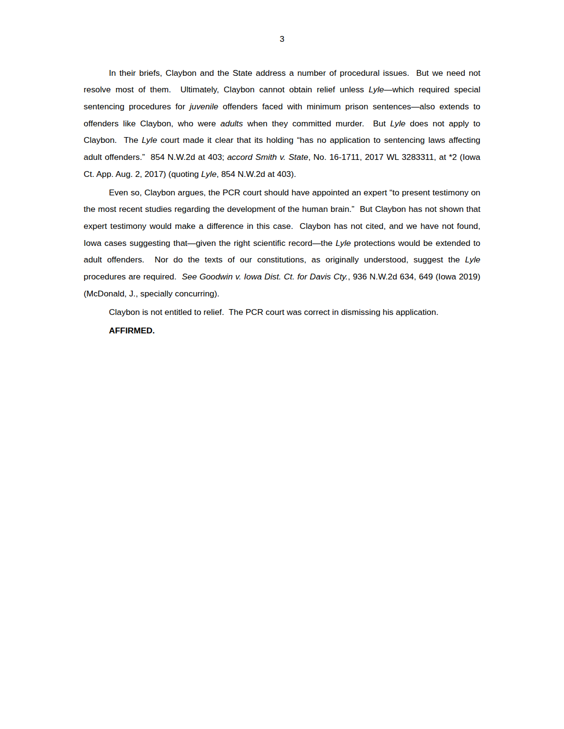3
In their briefs, Claybon and the State address a number of procedural issues. But we need not resolve most of them. Ultimately, Claybon cannot obtain relief unless Lyle—which required special sentencing procedures for juvenile offenders faced with minimum prison sentences—also extends to offenders like Claybon, who were adults when they committed murder. But Lyle does not apply to Claybon. The Lyle court made it clear that its holding “has no application to sentencing laws affecting adult offenders.” 854 N.W.2d at 403; accord Smith v. State, No. 16-1711, 2017 WL 3283311, at *2 (Iowa Ct. App. Aug. 2, 2017) (quoting Lyle, 854 N.W.2d at 403).
Even so, Claybon argues, the PCR court should have appointed an expert “to present testimony on the most recent studies regarding the development of the human brain.” But Claybon has not shown that expert testimony would make a difference in this case. Claybon has not cited, and we have not found, Iowa cases suggesting that—given the right scientific record—the Lyle protections would be extended to adult offenders. Nor do the texts of our constitutions, as originally understood, suggest the Lyle procedures are required. See Goodwin v. Iowa Dist. Ct. for Davis Cty., 936 N.W.2d 634, 649 (Iowa 2019) (McDonald, J., specially concurring).
Claybon is not entitled to relief. The PCR court was correct in dismissing his application.
AFFIRMED.